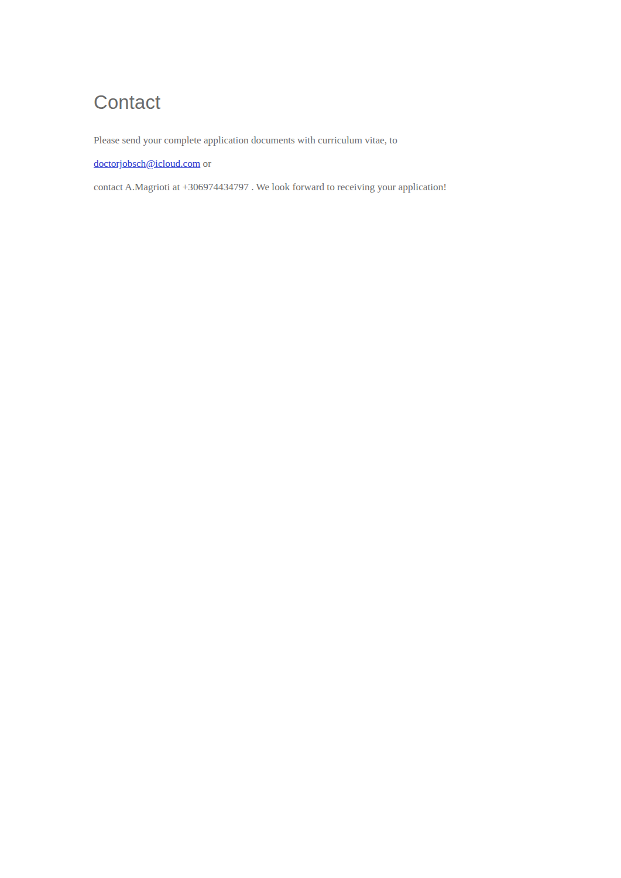Contact
Please send your complete application documents with curriculum vitae, to
doctorjobsch@icloud.com or
contact A.Magrioti at +306974434797 . We look forward to receiving your application!